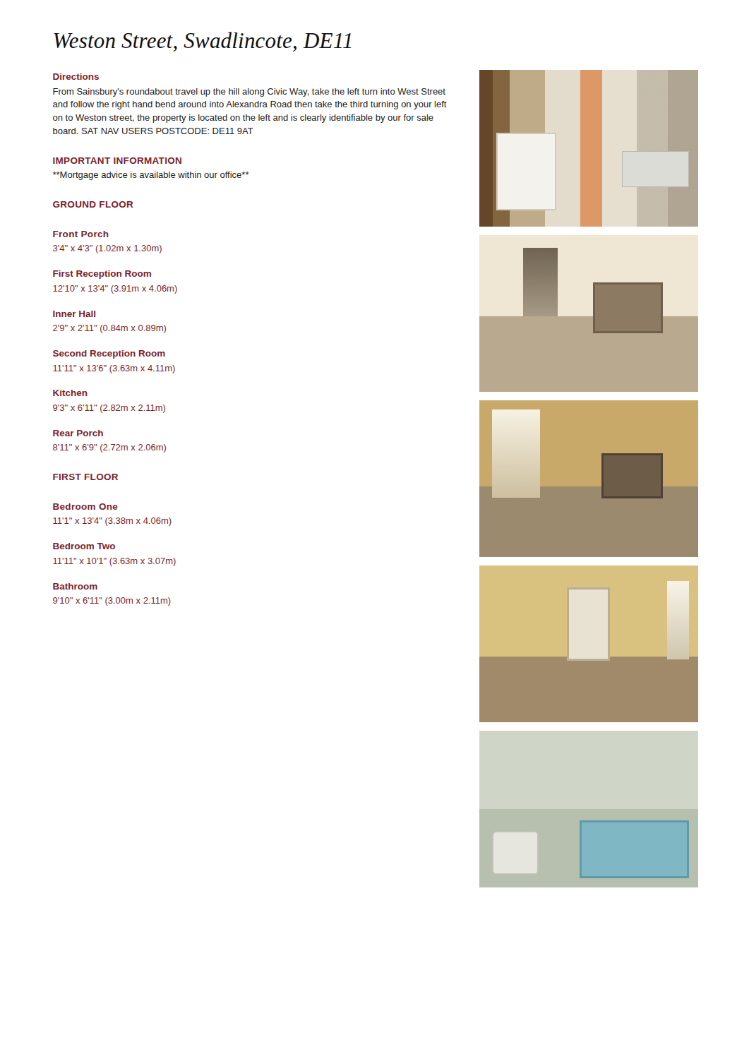Weston Street, Swadlincote, DE11
Directions
From Sainsbury's roundabout travel up the hill along Civic Way, take the left turn into West Street and follow the right hand bend around into Alexandra Road then take the third turning on your left on to Weston street, the property is located on the left and is clearly identifiable by our for sale board. SAT NAV USERS POSTCODE: DE11 9AT
IMPORTANT INFORMATION
**Mortgage advice is available within our office**
GROUND FLOOR
Front Porch
3'4" x 4'3" (1.02m x 1.30m)
First Reception Room
12'10" x 13'4" (3.91m x 4.06m)
Inner Hall
2'9" x 2'11" (0.84m x 0.89m)
Second Reception Room
11'11" x 13'6" (3.63m x 4.11m)
Kitchen
9'3" x 6'11" (2.82m x 2.11m)
Rear Porch
8'11" x 6'9" (2.72m x 2.06m)
FIRST FLOOR
Bedroom One
11'1" x 13'4" (3.38m x 4.06m)
Bedroom Two
11'11" x 10'1" (3.63m x 3.07m)
Bathroom
9'10" x 6'11" (3.00m x 2.11m)